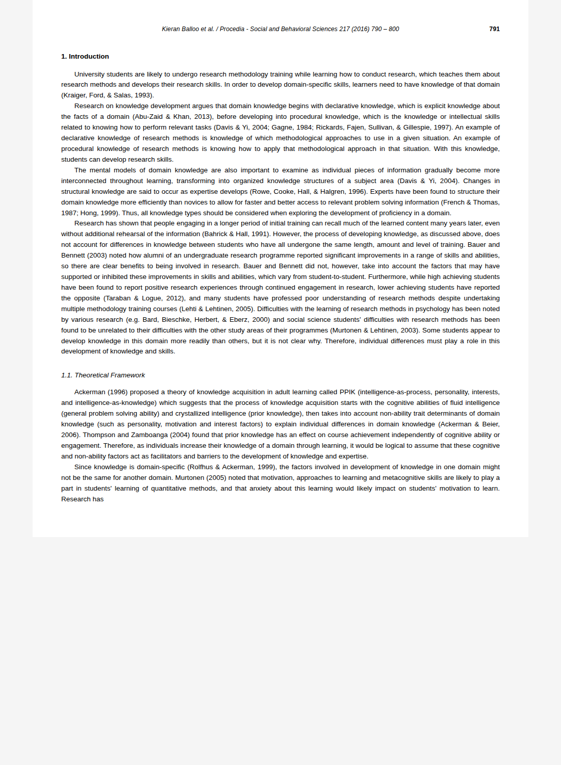Kieran Balloo et al. / Procedia - Social and Behavioral Sciences 217 (2016) 790 – 800 791
1. Introduction
University students are likely to undergo research methodology training while learning how to conduct research, which teaches them about research methods and develops their research skills. In order to develop domain-specific skills, learners need to have knowledge of that domain (Kraiger, Ford, & Salas, 1993).
Research on knowledge development argues that domain knowledge begins with declarative knowledge, which is explicit knowledge about the facts of a domain (Abu-Zaid & Khan, 2013), before developing into procedural knowledge, which is the knowledge or intellectual skills related to knowing how to perform relevant tasks (Davis & Yi, 2004; Gagne, 1984; Rickards, Fajen, Sullivan, & Gillespie, 1997). An example of declarative knowledge of research methods is knowledge of which methodological approaches to use in a given situation. An example of procedural knowledge of research methods is knowing how to apply that methodological approach in that situation. With this knowledge, students can develop research skills.
The mental models of domain knowledge are also important to examine as individual pieces of information gradually become more interconnected throughout learning, transforming into organized knowledge structures of a subject area (Davis & Yi, 2004). Changes in structural knowledge are said to occur as expertise develops (Rowe, Cooke, Hall, & Halgren, 1996). Experts have been found to structure their domain knowledge more efficiently than novices to allow for faster and better access to relevant problem solving information (French & Thomas, 1987; Hong, 1999). Thus, all knowledge types should be considered when exploring the development of proficiency in a domain.
Research has shown that people engaging in a longer period of initial training can recall much of the learned content many years later, even without additional rehearsal of the information (Bahrick & Hall, 1991). However, the process of developing knowledge, as discussed above, does not account for differences in knowledge between students who have all undergone the same length, amount and level of training. Bauer and Bennett (2003) noted how alumni of an undergraduate research programme reported significant improvements in a range of skills and abilities, so there are clear benefits to being involved in research. Bauer and Bennett did not, however, take into account the factors that may have supported or inhibited these improvements in skills and abilities, which vary from student-to-student. Furthermore, while high achieving students have been found to report positive research experiences through continued engagement in research, lower achieving students have reported the opposite (Taraban & Logue, 2012), and many students have professed poor understanding of research methods despite undertaking multiple methodology training courses (Lehti & Lehtinen, 2005). Difficulties with the learning of research methods in psychology has been noted by various research (e.g. Bard, Bieschke, Herbert, & Eberz, 2000) and social science students' difficulties with research methods has been found to be unrelated to their difficulties with the other study areas of their programmes (Murtonen & Lehtinen, 2003). Some students appear to develop knowledge in this domain more readily than others, but it is not clear why. Therefore, individual differences must play a role in this development of knowledge and skills.
1.1. Theoretical Framework
Ackerman (1996) proposed a theory of knowledge acquisition in adult learning called PPIK (intelligence-as-process, personality, interests, and intelligence-as-knowledge) which suggests that the process of knowledge acquisition starts with the cognitive abilities of fluid intelligence (general problem solving ability) and crystallized intelligence (prior knowledge), then takes into account non-ability trait determinants of domain knowledge (such as personality, motivation and interest factors) to explain individual differences in domain knowledge (Ackerman & Beier, 2006). Thompson and Zamboanga (2004) found that prior knowledge has an effect on course achievement independently of cognitive ability or engagement. Therefore, as individuals increase their knowledge of a domain through learning, it would be logical to assume that these cognitive and non-ability factors act as facilitators and barriers to the development of knowledge and expertise.
Since knowledge is domain-specific (Rolfhus & Ackerman, 1999), the factors involved in development of knowledge in one domain might not be the same for another domain. Murtonen (2005) noted that motivation, approaches to learning and metacognitive skills are likely to play a part in students' learning of quantitative methods, and that anxiety about this learning would likely impact on students' motivation to learn. Research has